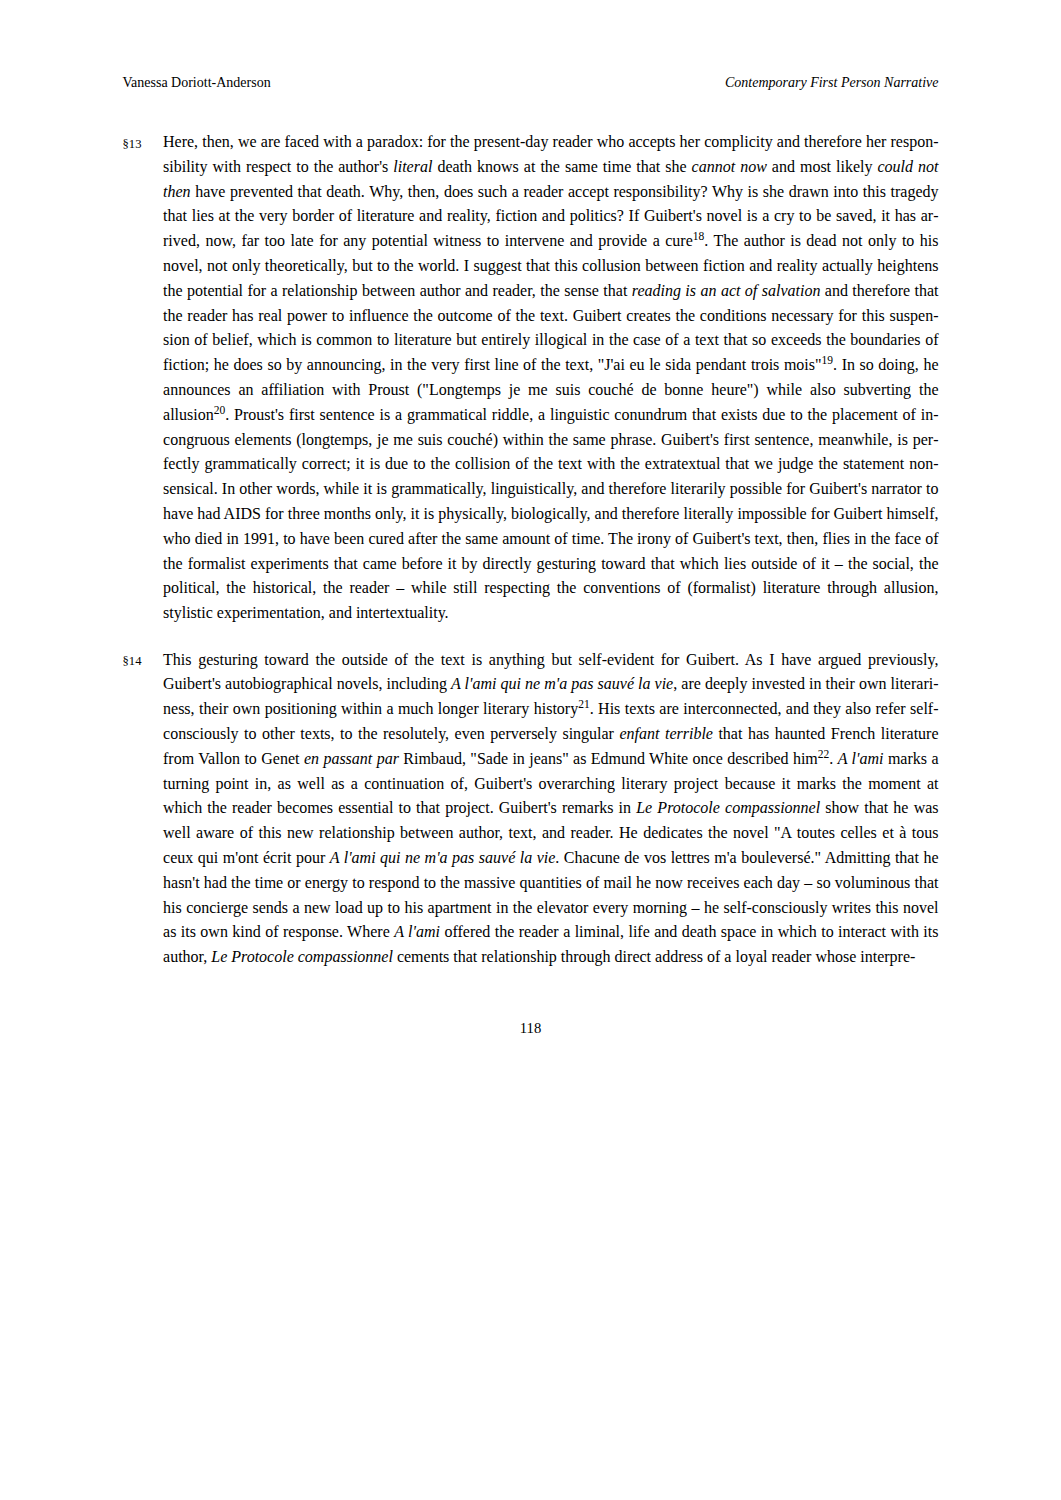Vanessa Doriott-Anderson Contemporary First Person Narrative
§13
Here, then, we are faced with a paradox: for the present-day reader who accepts her complicity and therefore her responsibility with respect to the author's literal death knows at the same time that she cannot now and most likely could not then have prevented that death. Why, then, does such a reader accept responsibility? Why is she drawn into this tragedy that lies at the very border of literature and reality, fiction and politics? If Guibert's novel is a cry to be saved, it has arrived, now, far too late for any potential witness to intervene and provide a cure18. The author is dead not only to his novel, not only theoretically, but to the world. I suggest that this collusion between fiction and reality actually heightens the potential for a relationship between author and reader, the sense that reading is an act of salvation and therefore that the reader has real power to influence the outcome of the text. Guibert creates the conditions necessary for this suspension of belief, which is common to literature but entirely illogical in the case of a text that so exceeds the boundaries of fiction; he does so by announcing, in the very first line of the text, "J'ai eu le sida pendant trois mois"19. In so doing, he announces an affiliation with Proust ("Longtemps je me suis couché de bonne heure") while also subverting the allusion20. Proust's first sentence is a grammatical riddle, a linguistic conundrum that exists due to the placement of incongruous elements (longtemps, je me suis couché) within the same phrase. Guibert's first sentence, meanwhile, is perfectly grammatically correct; it is due to the collision of the text with the extratextual that we judge the statement nonsensical. In other words, while it is grammatically, linguistically, and therefore literarily possible for Guibert's narrator to have had AIDS for three months only, it is physically, biologically, and therefore literally impossible for Guibert himself, who died in 1991, to have been cured after the same amount of time. The irony of Guibert's text, then, flies in the face of the formalist experiments that came before it by directly gesturing toward that which lies outside of it – the social, the political, the historical, the reader – while still respecting the conventions of (formalist) literature through allusion, stylistic experimentation, and intertextuality.
§14
This gesturing toward the outside of the text is anything but self-evident for Guibert. As I have argued previously, Guibert's autobiographical novels, including A l'ami qui ne m'a pas sauvé la vie, are deeply invested in their own literariness, their own positioning within a much longer literary history21. His texts are interconnected, and they also refer self-consciously to other texts, to the resolutely, even perversely singular enfant terrible that has haunted French literature from Vallon to Genet en passant par Rimbaud, "Sade in jeans" as Edmund White once described him22. A l'ami marks a turning point in, as well as a continuation of, Guibert's overarching literary project because it marks the moment at which the reader becomes essential to that project. Guibert's remarks in Le Protocole compassionnel show that he was well aware of this new relationship between author, text, and reader. He dedicates the novel "A toutes celles et à tous ceux qui m'ont écrit pour A l'ami qui ne m'a pas sauvé la vie. Chacune de vos lettres m'a bouleversé." Admitting that he hasn't had the time or energy to respond to the massive quantities of mail he now receives each day – so voluminous that his concierge sends a new load up to his apartment in the elevator every morning – he self-consciously writes this novel as its own kind of response. Where A l'ami offered the reader a liminal, life and death space in which to interact with its author, Le Protocole compassionnel cements that relationship through direct address of a loyal reader whose interpre-
118